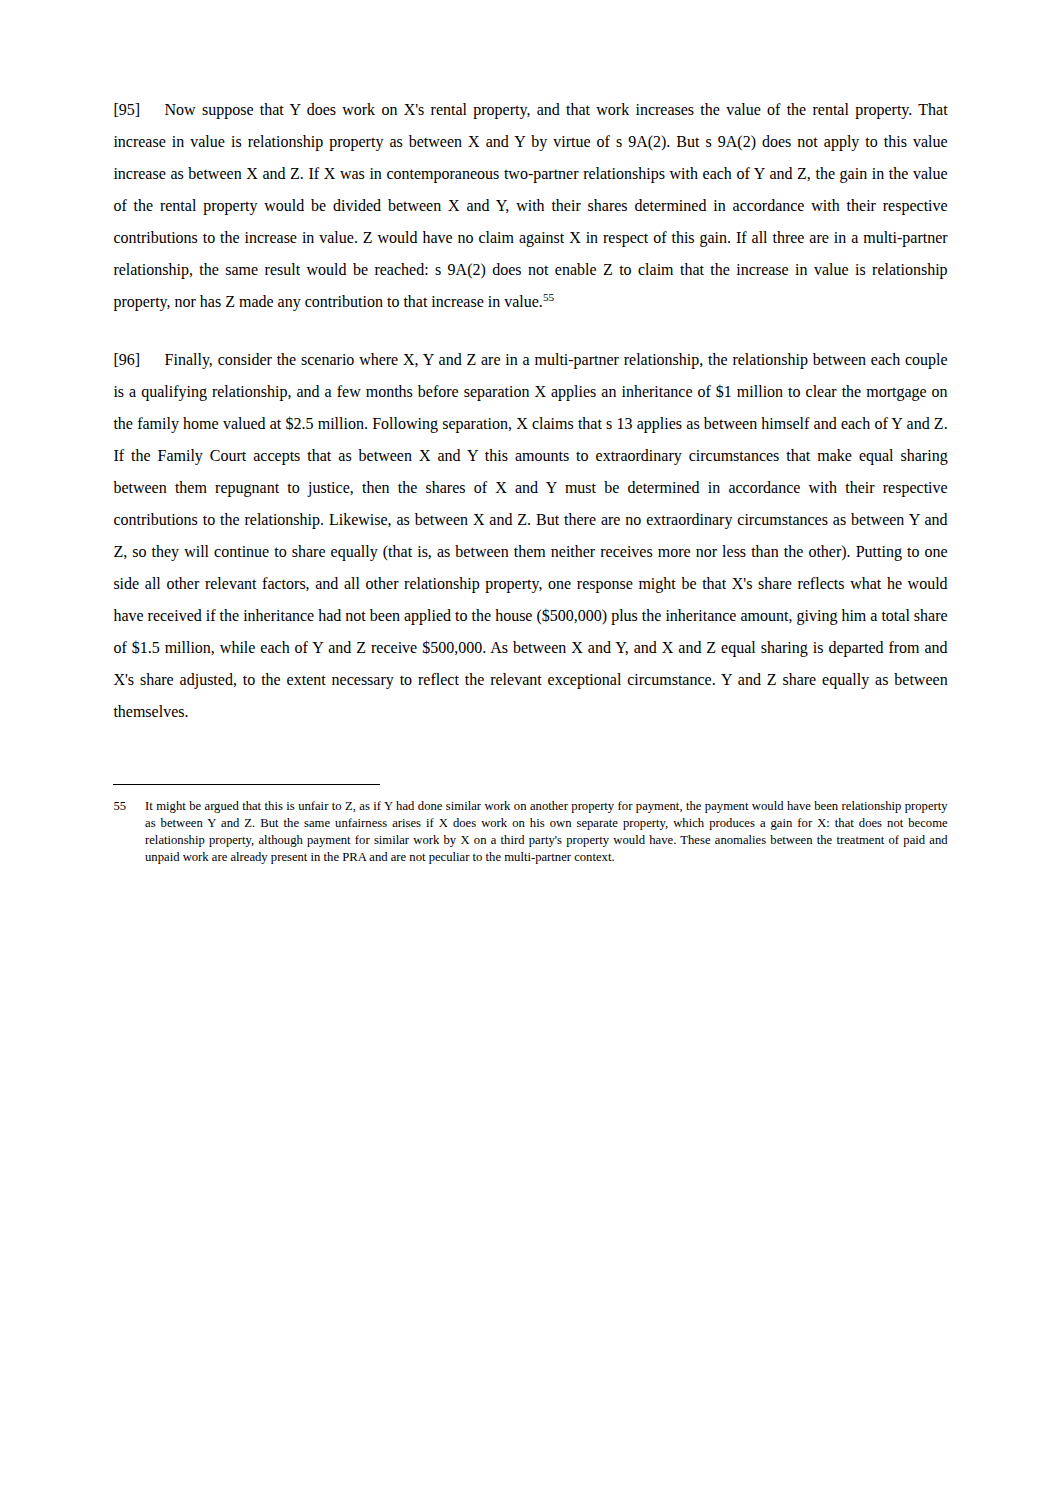[95] Now suppose that Y does work on X's rental property, and that work increases the value of the rental property. That increase in value is relationship property as between X and Y by virtue of s 9A(2). But s 9A(2) does not apply to this value increase as between X and Z. If X was in contemporaneous two-partner relationships with each of Y and Z, the gain in the value of the rental property would be divided between X and Y, with their shares determined in accordance with their respective contributions to the increase in value. Z would have no claim against X in respect of this gain. If all three are in a multi-partner relationship, the same result would be reached: s 9A(2) does not enable Z to claim that the increase in value is relationship property, nor has Z made any contribution to that increase in value.55
[96] Finally, consider the scenario where X, Y and Z are in a multi-partner relationship, the relationship between each couple is a qualifying relationship, and a few months before separation X applies an inheritance of $1 million to clear the mortgage on the family home valued at $2.5 million. Following separation, X claims that s 13 applies as between himself and each of Y and Z. If the Family Court accepts that as between X and Y this amounts to extraordinary circumstances that make equal sharing between them repugnant to justice, then the shares of X and Y must be determined in accordance with their respective contributions to the relationship. Likewise, as between X and Z. But there are no extraordinary circumstances as between Y and Z, so they will continue to share equally (that is, as between them neither receives more nor less than the other). Putting to one side all other relevant factors, and all other relationship property, one response might be that X's share reflects what he would have received if the inheritance had not been applied to the house ($500,000) plus the inheritance amount, giving him a total share of $1.5 million, while each of Y and Z receive $500,000. As between X and Y, and X and Z equal sharing is departed from and X's share adjusted, to the extent necessary to reflect the relevant exceptional circumstance. Y and Z share equally as between themselves.
55
It might be argued that this is unfair to Z, as if Y had done similar work on another property for payment, the payment would have been relationship property as between Y and Z. But the same unfairness arises if X does work on his own separate property, which produces a gain for X: that does not become relationship property, although payment for similar work by X on a third party's property would have. These anomalies between the treatment of paid and unpaid work are already present in the PRA and are not peculiar to the multi-partner context.